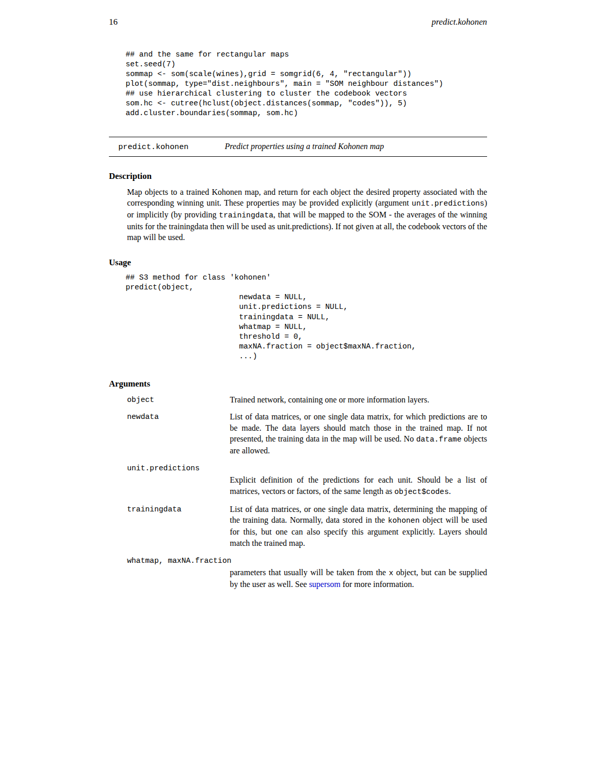16 predict.kohonen
## and the same for rectangular maps
set.seed(7)
sommap <- som(scale(wines),grid = somgrid(6, 4, "rectangular"))
plot(sommap, type="dist.neighbours", main = "SOM neighbour distances")
## use hierarchical clustering to cluster the codebook vectors
som.hc <- cutree(hclust(object.distances(sommap, "codes")), 5)
add.cluster.boundaries(sommap, som.hc)
predict.kohonen Predict properties using a trained Kohonen map
Description
Map objects to a trained Kohonen map, and return for each object the desired property associated with the corresponding winning unit. These properties may be provided explicitly (argument unit.predictions) or implicitly (by providing trainingdata, that will be mapped to the SOM - the averages of the winning units for the trainingdata then will be used as unit.predictions). If not given at all, the codebook vectors of the map will be used.
Usage
## S3 method for class 'kohonen'
predict(object,
                         newdata = NULL,
                         unit.predictions = NULL,
                         trainingdata = NULL,
                         whatmap = NULL,
                         threshold = 0,
                         maxNA.fraction = object$maxNA.fraction,
                         ...)
Arguments
object
Trained network, containing one or more information layers.
newdata
List of data matrices, or one single data matrix, for which predictions are to be made. The data layers should match those in the trained map. If not presented, the training data in the map will be used. No data.frame objects are allowed.
unit.predictions
Explicit definition of the predictions for each unit. Should be a list of matrices, vectors or factors, of the same length as object$codes.
trainingdata
List of data matrices, or one single data matrix, determining the mapping of the training data. Normally, data stored in the kohonen object will be used for this, but one can also specify this argument explicitly. Layers should match the trained map.
whatmap, maxNA.fraction
parameters that usually will be taken from the x object, but can be supplied by the user as well. See supersom for more information.